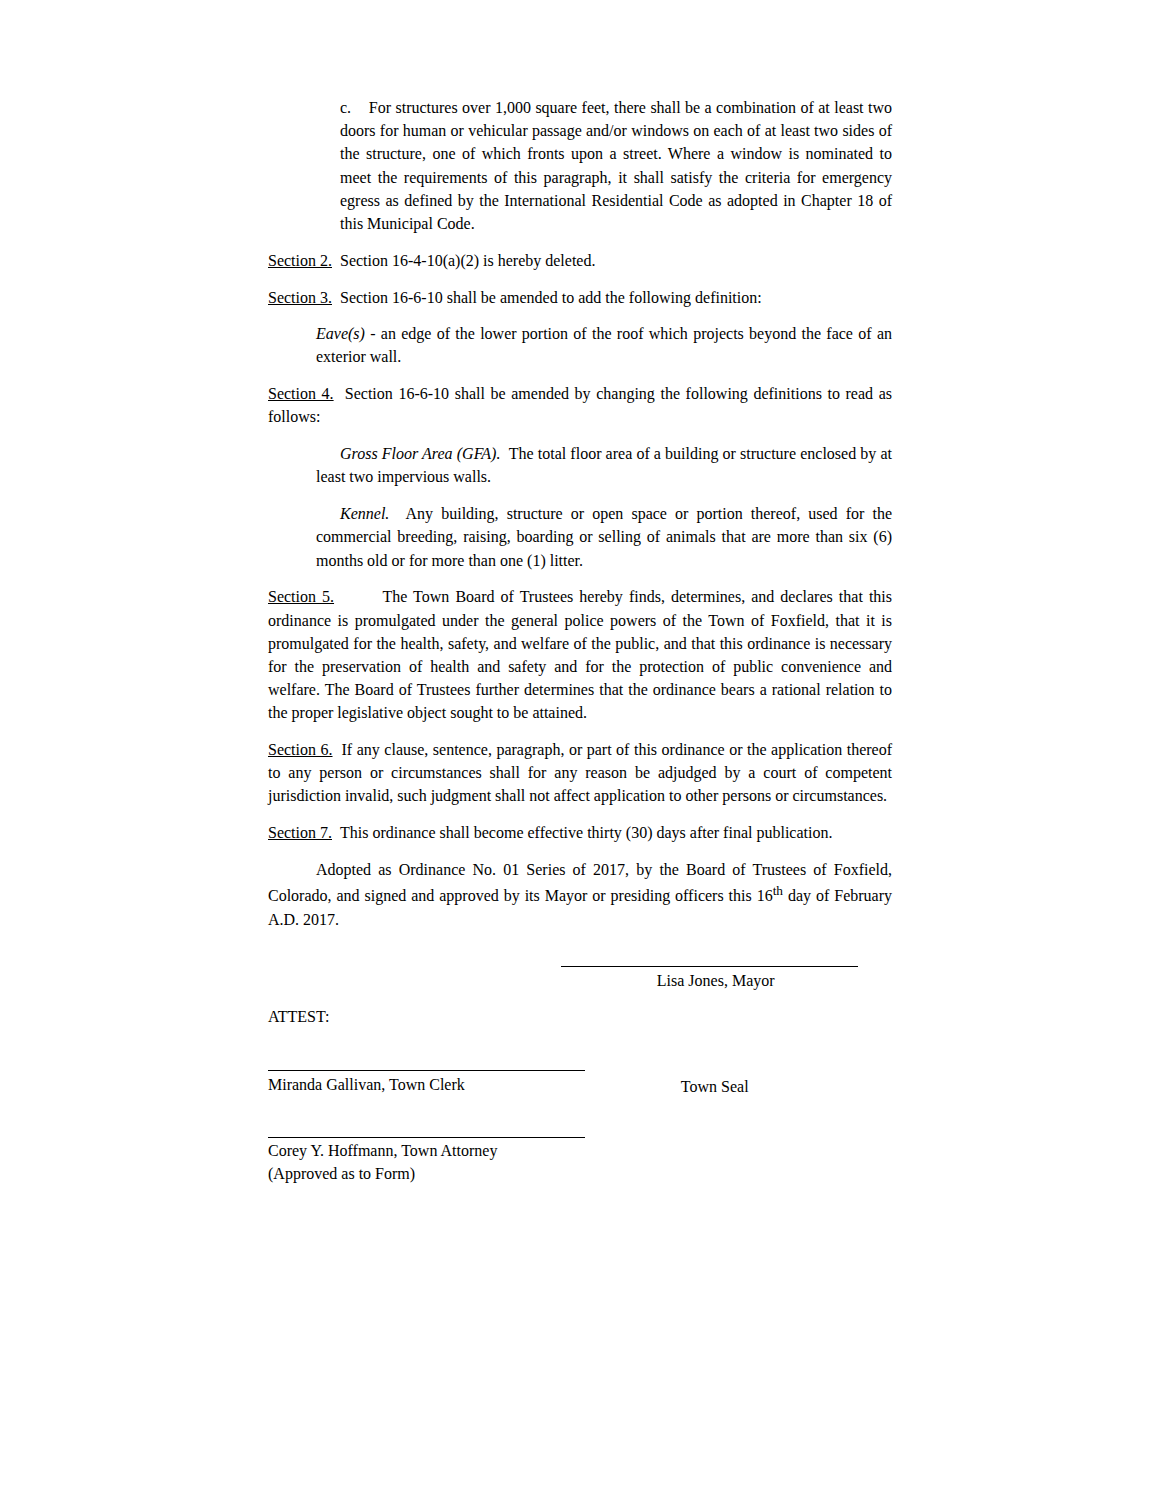c. For structures over 1,000 square feet, there shall be a combination of at least two doors for human or vehicular passage and/or windows on each of at least two sides of the structure, one of which fronts upon a street. Where a window is nominated to meet the requirements of this paragraph, it shall satisfy the criteria for emergency egress as defined by the International Residential Code as adopted in Chapter 18 of this Municipal Code.
Section 2. Section 16-4-10(a)(2) is hereby deleted.
Section 3. Section 16-6-10 shall be amended to add the following definition:
Eave(s) - an edge of the lower portion of the roof which projects beyond the face of an exterior wall.
Section 4. Section 16-6-10 shall be amended by changing the following definitions to read as follows:
Gross Floor Area (GFA). The total floor area of a building or structure enclosed by at least two impervious walls.
Kennel. Any building, structure or open space or portion thereof, used for the commercial breeding, raising, boarding or selling of animals that are more than six (6) months old or for more than one (1) litter.
Section 5. The Town Board of Trustees hereby finds, determines, and declares that this ordinance is promulgated under the general police powers of the Town of Foxfield, that it is promulgated for the health, safety, and welfare of the public, and that this ordinance is necessary for the preservation of health and safety and for the protection of public convenience and welfare. The Board of Trustees further determines that the ordinance bears a rational relation to the proper legislative object sought to be attained.
Section 6. If any clause, sentence, paragraph, or part of this ordinance or the application thereof to any person or circumstances shall for any reason be adjudged by a court of competent jurisdiction invalid, such judgment shall not affect application to other persons or circumstances.
Section 7. This ordinance shall become effective thirty (30) days after final publication.
Adopted as Ordinance No. 01 Series of 2017, by the Board of Trustees of Foxfield, Colorado, and signed and approved by its Mayor or presiding officers this 16th day of February A.D. 2017.
Lisa Jones, Mayor
ATTEST:
Miranda Gallivan, Town Clerk
Town Seal
Corey Y. Hoffmann, Town Attorney
(Approved as to Form)